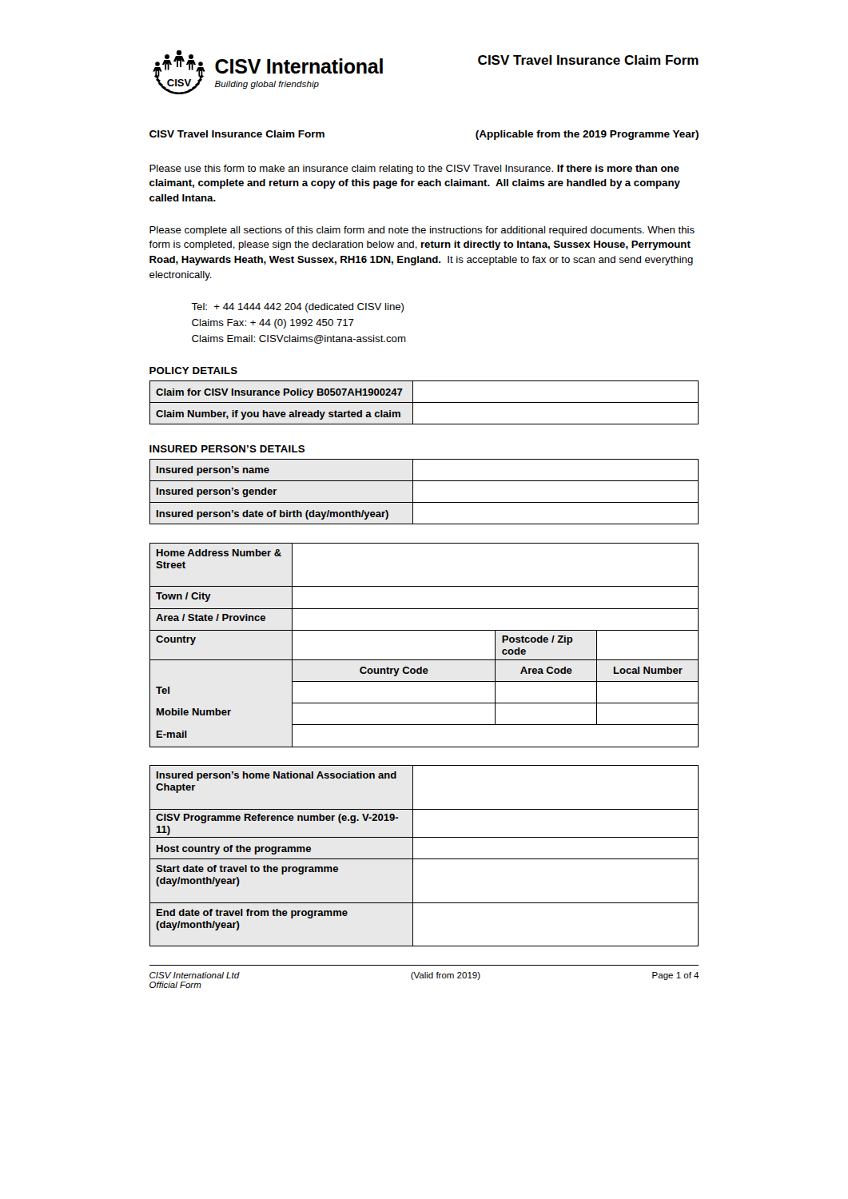CISV
CISV International
Building global friendship
CISV Travel Insurance Claim Form
CISV Travel Insurance Claim Form
(Applicable from the 2019 Programme Year)
Please use this form to make an insurance claim relating to the CISV Travel Insurance. If there is more than one claimant, complete and return a copy of this page for each claimant. All claims are handled by a company called Intana.
Please complete all sections of this claim form and note the instructions for additional required documents. When this form is completed, please sign the declaration below and, return it directly to Intana, Sussex House, Perrymount Road, Haywards Heath, West Sussex, RH16 1DN, England. It is acceptable to fax or to scan and send everything electronically.
Tel: + 44 1444 442 204 (dedicated CISV line)
Claims Fax: + 44 (0) 1992 450 717
Claims Email: CISVclaims@intana-assist.com
POLICY DETAILS
| Claim for CISV Insurance Policy B0507AH1900247 | |
| Claim Number, if you have already started a claim | |
INSURED PERSON’S DETAILS
| Insured person’s name | |
| Insured person’s gender | |
| Insured person’s date of birth (day/month/year) | |
| Home Address Number & Street | |
| Town / City | |
| Area / State / Province | |
| Country | | Postcode / Zip code | |
| | Country Code | Area Code | Local Number |
| Tel | | | |
| Mobile Number | | | |
| E-mail | |
| Insured person’s home National Association and Chapter | |
| CISV Programme Reference number (e.g. V-2019-11) | |
| Host country of the programme | |
| Start date of travel to the programme (day/month/year) | |
| End date of travel from the programme (day/month/year) | |
CISV International Ltd Official Form
(Valid from 2019)
Page 1 of 4